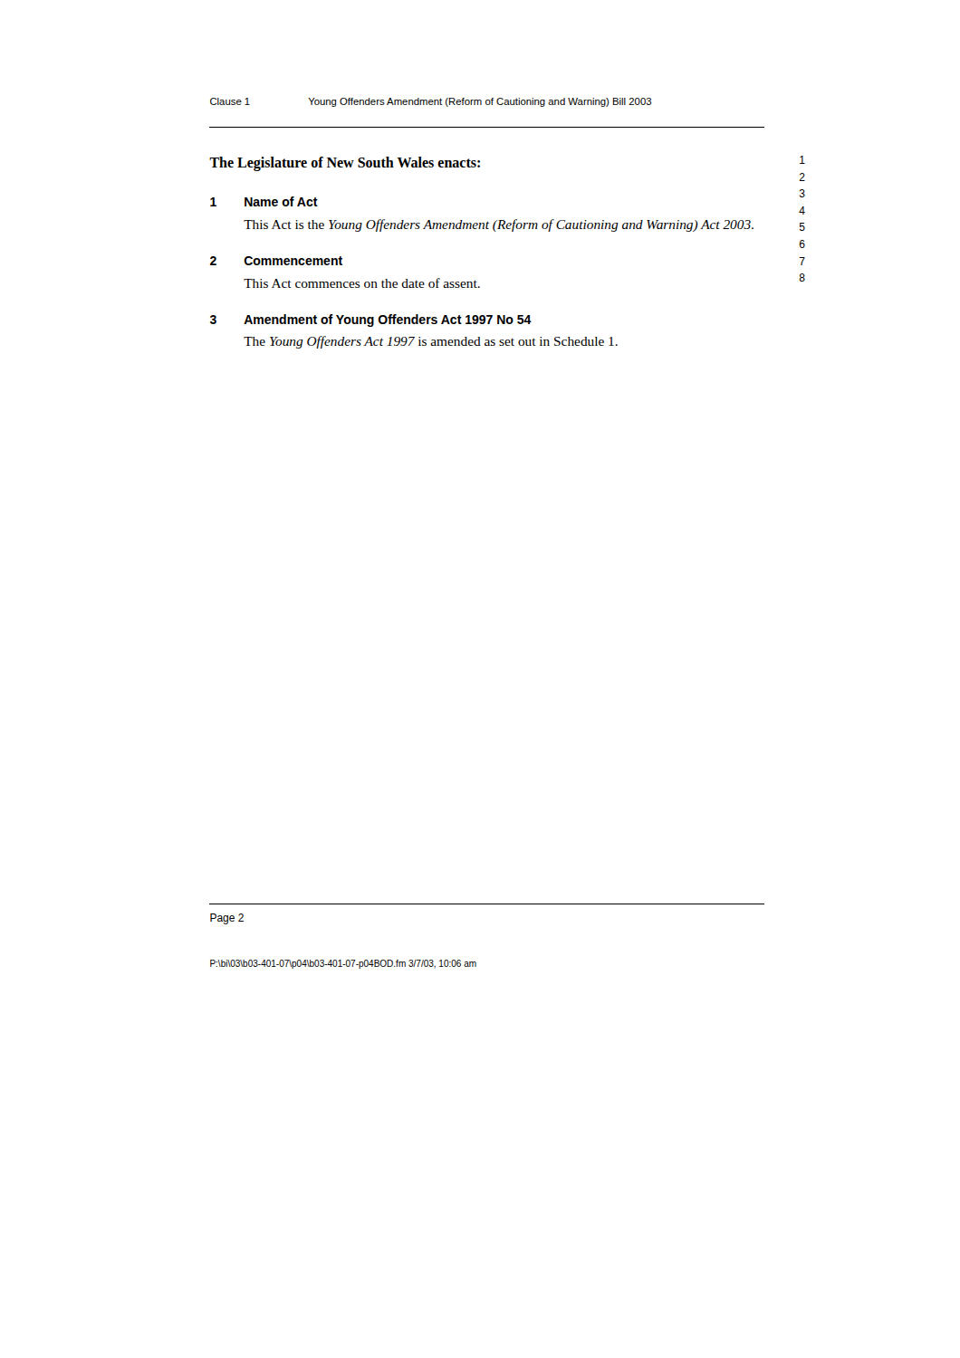Clause 1 Young Offenders Amendment (Reform of Cautioning and Warning) Bill 2003
1
2
3
4
5
6
7
8
The Legislature of New South Wales enacts:
1 Name of Act
This Act is the Young Offenders Amendment (Reform of Cautioning and Warning) Act 2003.
2 Commencement
This Act commences on the date of assent.
3 Amendment of Young Offenders Act 1997 No 54
The Young Offenders Act 1997 is amended as set out in Schedule 1.
Page 2
P:\bi\03\b03-401-07\p04\b03-401-07-p04BOD.fm 3/7/03, 10:06 am